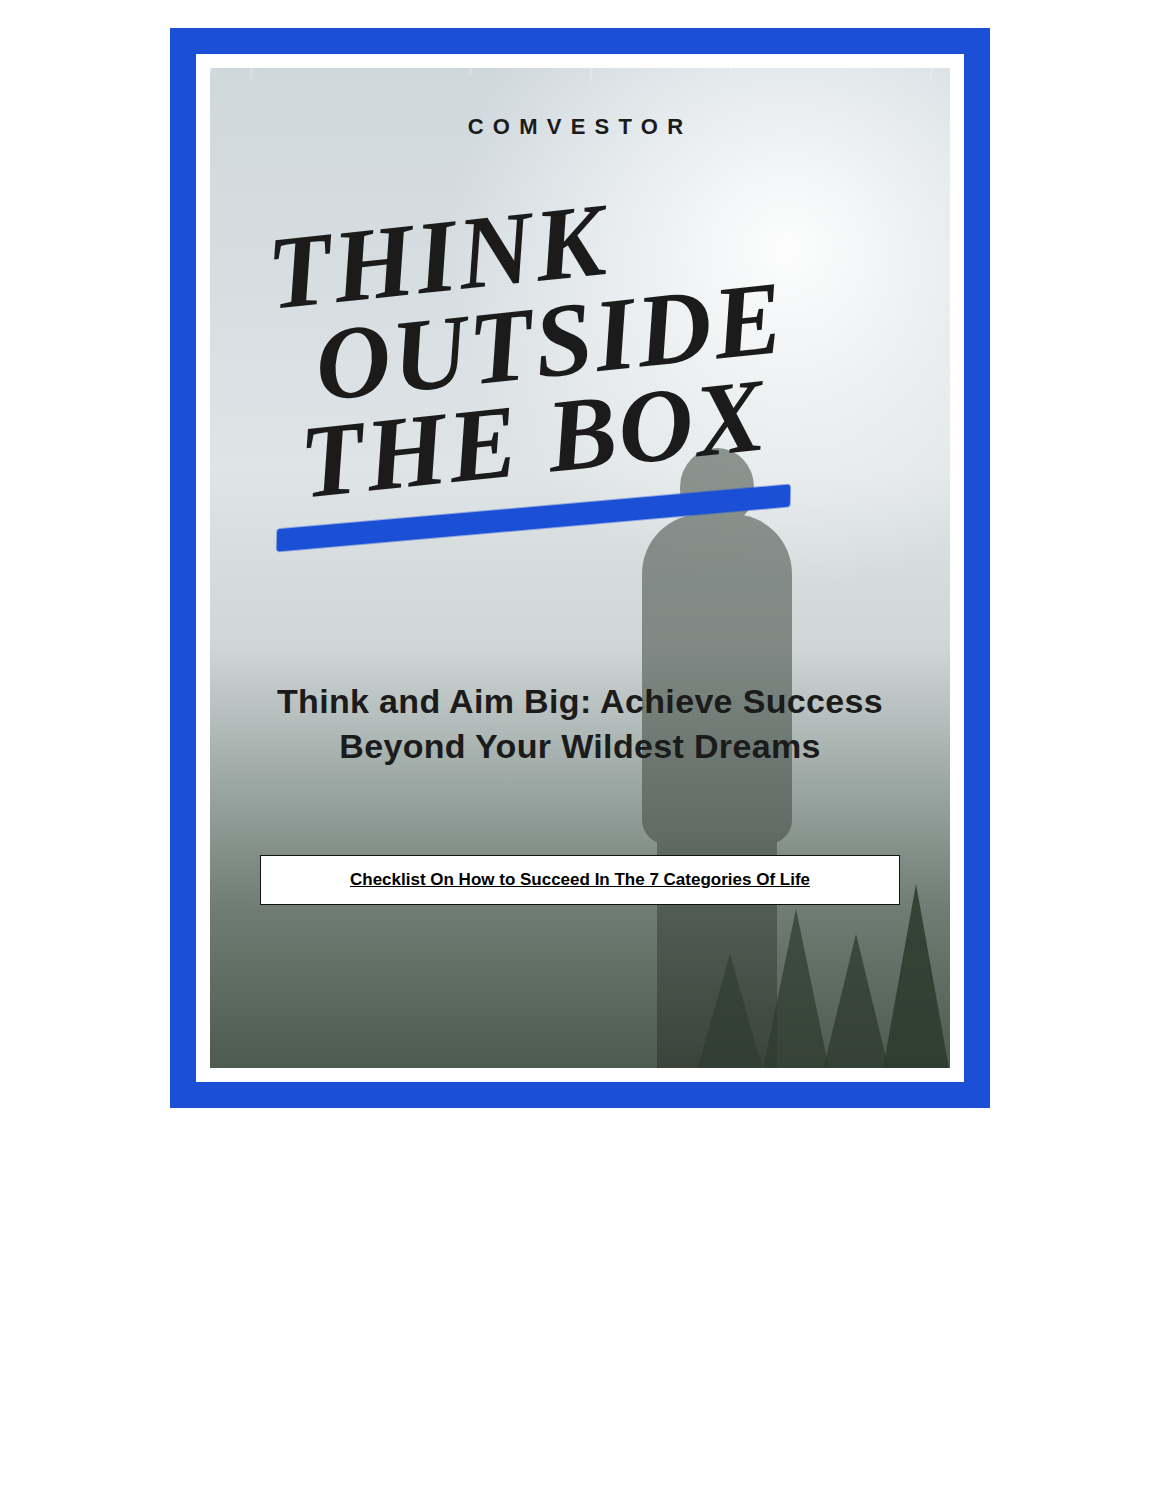Comvestor
Think Outside The Box
Think and Aim Big: Achieve Success Beyond Your Wildest Dreams
Checklist On How to Succeed In The 7 Categories Of Life